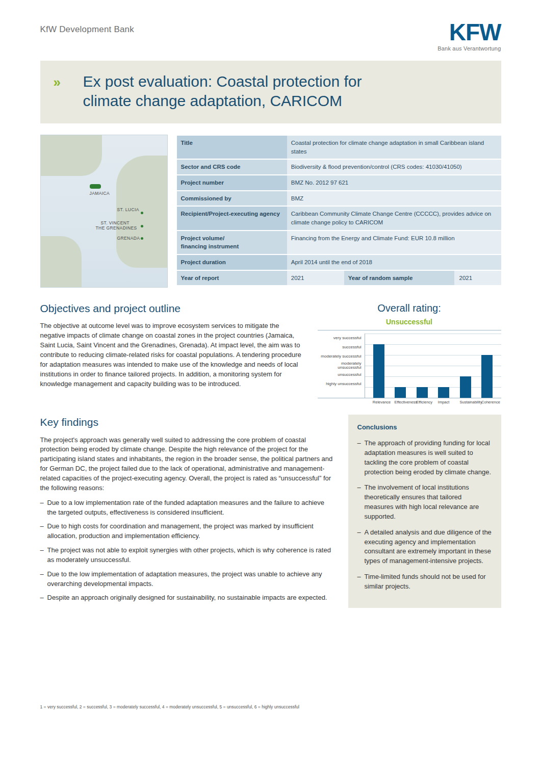KfW Development Bank
KFW
Bank aus Verantwortung
»
Ex post evaluation: Coastal protection for
climate change adaptation, CARICOM
JAMAICA
ST. LUCIA
ST. VINCENT
THE GRENADINES
GRENADA
| Title | Coastal protection for climate change adaptation in small Caribbean island states |
| Sector and CRS code | Biodiversity & flood prevention/control (CRS codes: 41030/41050) |
| Project number | BMZ No. 2012 97 621 |
| Commissioned by | BMZ |
| Recipient/Project-executing agency | Caribbean Community Climate Change Centre (CCCCC), provides advice on climate change policy to CARICOM |
| Project volume/ financing instrument | Financing from the Energy and Climate Fund: EUR 10.8 million |
| Project duration | April 2014 until the end of 2018 |
| Year of report | 2021 Year of random sample 2021 |
Objectives and project outline
The objective at outcome level was to improve ecosystem services to mitigate the negative impacts of climate change on coastal zones in the project countries (Jamaica, Saint Lucia, Saint Vincent and the Grenadines, Grenada). At impact level, the aim was to contribute to reducing climate-related risks for coastal populations. A tendering procedure for adaptation measures was intended to make use of the knowledge and needs of local institutions in order to finance tailored projects. In addition, a monitoring system for knowledge management and capacity building was to be introduced.
Overall rating:
Unsuccessful
very successful
successful
moderately successful
moderately
unsuccessful
unsuccessful
highly unsuccessful
Relevance Effectiveness Efficiency Impact Sustainability Coherence
Key findings
The project's approach was generally well suited to addressing the core problem of coastal protection being eroded by climate change. Despite the high relevance of the project for the participating island states and inhabitants, the region in the broader sense, the political partners and for German DC, the project failed due to the lack of operational, administrative and management-related capacities of the project-executing agency. Overall, the project is rated as “unsuccessful” for the following reasons:
Due to a low implementation rate of the funded adaptation measures and the failure to achieve the targeted outputs, effectiveness is considered insufficient.
Due to high costs for coordination and management, the project was marked by insufficient allocation, production and implementation efficiency.
The project was not able to exploit synergies with other projects, which is why coherence is rated as moderately unsuccessful.
Due to the low implementation of adaptation measures, the project was unable to achieve any overarching developmental impacts.
Despite an approach originally designed for sustainability, no sustainable impacts are expected.
Conclusions
The approach of providing funding for local adaptation measures is well suited to tackling the core problem of coastal protection being eroded by climate change.
The involvement of local institutions theoretically ensures that tailored measures with high local relevance are supported.
A detailed analysis and due diligence of the executing agency and implementation consultant are extremely important in these types of management-intensive projects.
Time-limited funds should not be used for similar projects.
1 = very successful, 2 = successful, 3 = moderately successful, 4 = moderately unsuccessful, 5 = unsuccessful, 6 = highly unsuccessful